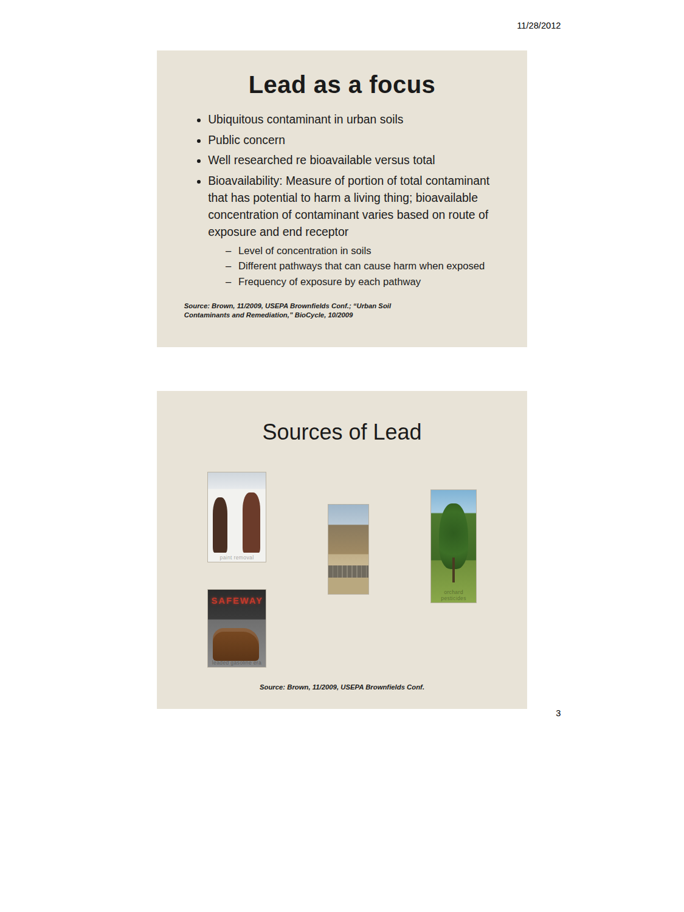11/28/2012
Lead as a focus
Ubiquitous contaminant in urban soils
Public concern
Well researched re bioavailable versus total
Bioavailability: Measure of portion of total contaminant that has potential to harm a living thing; bioavailable concentration of contaminant varies based on route of exposure and end receptor
Level of concentration in soils
Different pathways that can cause harm when exposed
Frequency of exposure by each pathway
Source: Brown, 11/2009, USEPA Brownfields Conf.; “Urban Soil
Contaminants and Remediation,” BioCycle, 10/2009
Sources of Lead
paint removal
leaded gasoline era
mining / smelting
orchard pesticides
Source: Brown, 11/2009, USEPA Brownfields Conf.
3